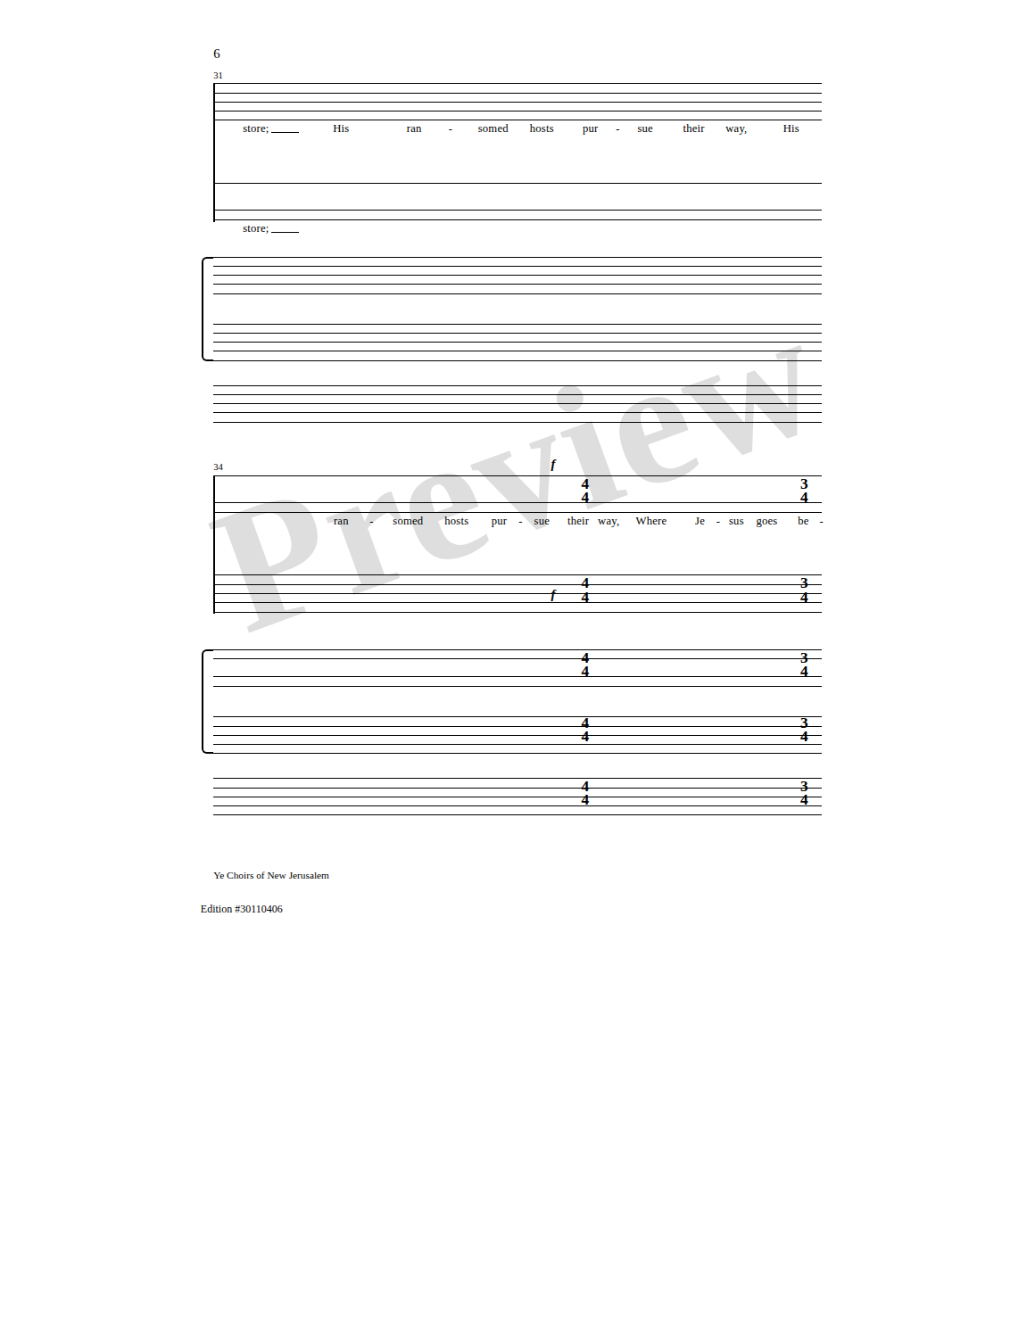6
31
store; His ran - somed hosts pur - sue their way, His
store;
34
f
44
34
ran - somed hosts pur - sue their way, Where Je - sus goes be -
f
44
34
44
34
44
34
44
34
Ye Choirs of New Jerusalem
Edition #30110406
Preview